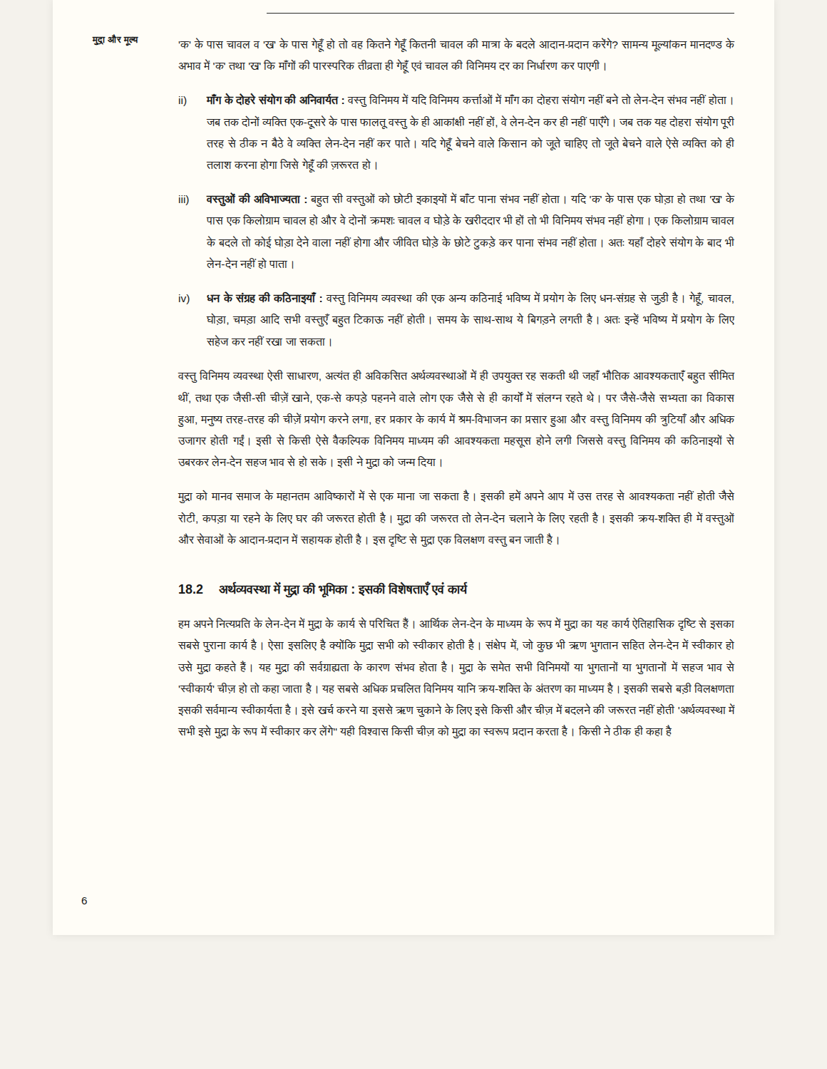मुद्रा और मूल्य
'क' के पास चावल व 'ख' के पास गेहूँ हो तो वह कितने गेहूँ कितनी चावल की मात्रा के बदले आदान-प्रदान करेंगे? सामन्य मूल्यांकन मानदण्ड के अभाव में 'क' तथा 'ख' कि माँगों की पारस्परिक तीव्रता ही गेहूँ एवं चावल की विनिमय दर का निर्धारण कर पाएगी।
ii) माँग के दोहरे संयोग की अनिवार्यत : वस्तु विनिमय में यदि विनिमय कर्त्ताओं में माँग का दोहरा संयोग नहीं बने तो लेन-देन संभव नहीं होता। जब तक दोनों व्यक्ति एक-दूसरे के पास फालतू वस्तु के ही आकांक्षी नहीं हों, वे लेन-देन कर ही नहीं पाएँगे। जब तक यह दोहरा संयोग पूरी तरह से ठीक न बैठे वे व्यक्ति लेन-देन नहीं कर पाते। यदि गेहूँ बेचने वाले किसान को जूते चाहिए तो जूते बेचने वाले ऐसे व्यक्ति को ही तलाश करना होगा जिसे गेहूँ की ज़रूरत हो।
iii) वस्तुओं की अविभाज्यता : बहुत सी वस्तुओं को छोटी इकाइयों में बाँट पाना संभव नहीं होता। यदि 'क' के पास एक घोड़ा हो तथा 'ख' के पास एक किलोग्राम चावल हो और वे दोनों क्रमशः चावल व घोड़े के खरीददार भी हों तो भी विनिमय संभव नहीं होगा। एक किलोग्राम चावल के बदले तो कोई घोड़ा देने वाला नहीं होगा और जीवित घोड़े के छोटे टुकड़े कर पाना संभव नहीं होता। अतः यहाँ दोहरे संयोग के बाद भी लेन-देन नहीं हो पाता।
iv) धन के संग्रह की कठिनाइयाँ : वस्तु विनिमय व्यवस्था की एक अन्य कठिनाई भविष्य में प्रयोग के लिए धन-संग्रह से जुड़ी है। गेहूँ, चावल, घोड़ा, चमड़ा आदि सभी वस्तुएँ बहुत टिकाऊ नहीं होती। समय के साथ-साथ ये बिगड़ने लगती है। अतः इन्हें भविष्य में प्रयोग के लिए सहेज कर नहीं रखा जा सकता।
वस्तु विनिमय व्यवस्था ऐसी साधारण, अत्यंत ही अविकसित अर्थव्यवस्थाओं में ही उपयुक्त रह सकती थी जहाँ भौतिक आवश्यकताएँ बहुत सीमित थीं, तथा एक जैसी-सी चीज़ें खाने, एक-से कपड़े पहनने वाले लोग एक जैसे से ही कार्यों में संलग्न रहते थे। पर जैसे-जैसे सभ्यता का विकास हुआ, मनुष्य तरह-तरह की चीज़ें प्रयोग करने लगा, हर प्रकार के कार्य में श्रम-विभाजन का प्रसार हुआ और वस्तु विनिमय की त्रुटियाँ और अधिक उजागर होती गईं। इसी से किसी ऐसे वैकल्पिक विनिमय माध्यम की आवश्यकता महसूस होने लगी जिससे वस्तु विनिमय की कठिनाइयों से उबरकर लेन-देन सहज भाव से हो सके। इसी ने मुद्रा को जन्म दिया।
मुद्रा को मानव समाज के महानतम आविष्कारों में से एक माना जा सकता है। इसकी हमें अपने आप में उस तरह से आवश्यकता नहीं होती जैसे रोटी, कपड़ा या रहने के लिए घर की जरूरत होती है। मुद्रा की जरूरत तो लेन-देन चलाने के लिए रहती है। इसकी क्रय-शक्ति ही में वस्तुओं और सेवाओं के आदान-प्रदान में सहायक होती है। इस दृष्टि से मुद्रा एक विलक्षण वस्तु बन जाती है।
18.2अर्थव्यवस्था में मुद्रा की भूमिका : इसकी विशेषताएँ एवं कार्य
हम अपने नित्यप्रति के लेन-देन में मुद्रा के कार्य से परिचित हैं। आर्थिक लेन-देन के माध्यम के रूप में मुद्रा का यह कार्य ऐतिहासिक दृष्टि से इसका सबसे पुराना कार्य है। ऐसा इसलिए है क्योंकि मुद्रा सभी को स्वीकार होती है। संक्षेप में, जो कुछ भी ऋण भुगतान सहित लेन-देन में स्वीकार हो उसे मुद्रा कहते हैं। यह मुद्रा की सर्वग्राह्यता के कारण संभव होता है। मुद्रा के समेत सभी विनिमयों या भुगतानों या भुगतानों में सहज भाव से 'स्वीकार्य' चीज़ हो तो कहा जाता है। यह सबसे अधिक प्रचलित विनिमय यानि क्रय-शक्ति के अंतरण का माध्यम है। इसकी सबसे बड़ी विलक्षणता इसकी सर्वमान्य स्वीकार्यता है। इसे खर्च करने या इससे ऋण चुकाने के लिए इसे किसी और चीज़ में बदलने की जरूरत नहीं होती 'अर्थव्यवस्था में सभी इसे मुद्रा के रूप में स्वीकार कर लेंगे" यही विश्वास किसी चीज़ को मुद्रा का स्वरूप प्रदान करता है। किसी ने ठीक ही कहा है
6